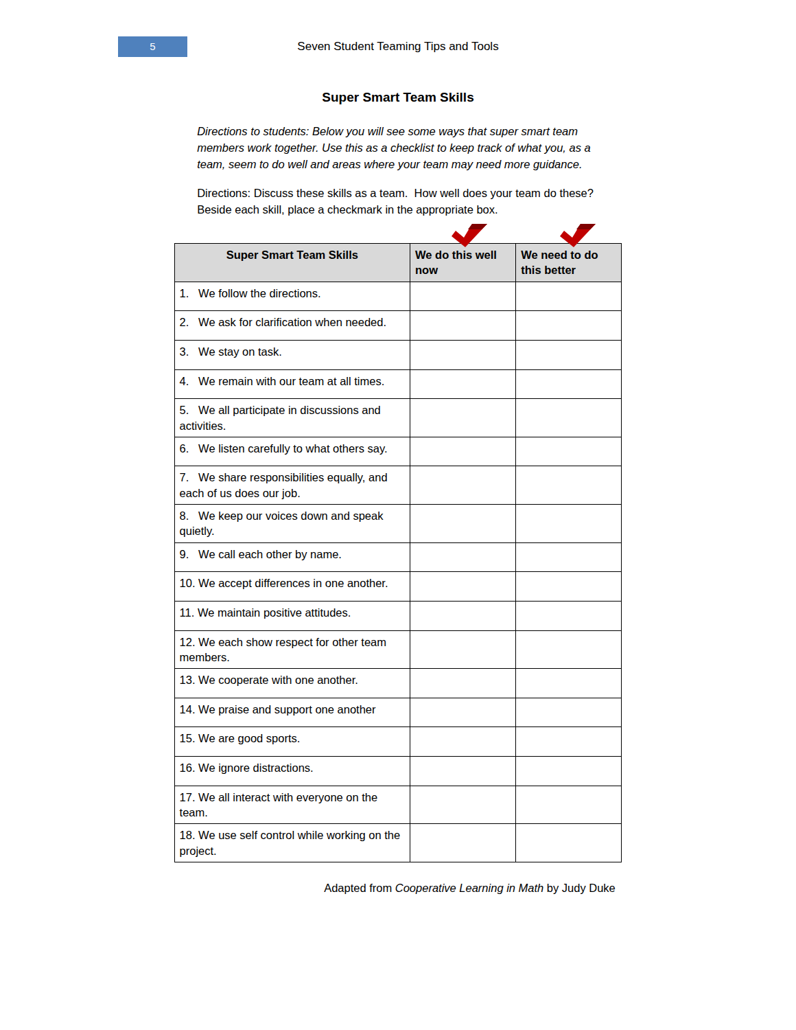5
Seven Student Teaming Tips and Tools
Super Smart Team Skills
Directions to students: Below you will see some ways that super smart team members work together. Use this as a checklist to keep track of what you, as a team, seem to do well and areas where your team may need more guidance.
Directions: Discuss these skills as a team. How well does your team do these? Beside each skill, place a checkmark in the appropriate box.
| Super Smart Team Skills | We do this well now | We need to do this better |
| --- | --- | --- |
| 1. We follow the directions. | | |
| 2. We ask for clarification when needed. | | |
| 3. We stay on task. | | |
| 4. We remain with our team at all times. | | |
| 5. We all participate in discussions and activities. | | |
| 6. We listen carefully to what others say. | | |
| 7. We share responsibilities equally, and each of us does our job. | | |
| 8. We keep our voices down and speak quietly. | | |
| 9. We call each other by name. | | |
| 10. We accept differences in one another. | | |
| 11. We maintain positive attitudes. | | |
| 12. We each show respect for other team members. | | |
| 13. We cooperate with one another. | | |
| 14. We praise and support one another | | |
| 15. We are good sports. | | |
| 16. We ignore distractions. | | |
| 17. We all interact with everyone on the team. | | |
| 18. We use self control while working on the project. | | |
Adapted from Cooperative Learning in Math by Judy Duke